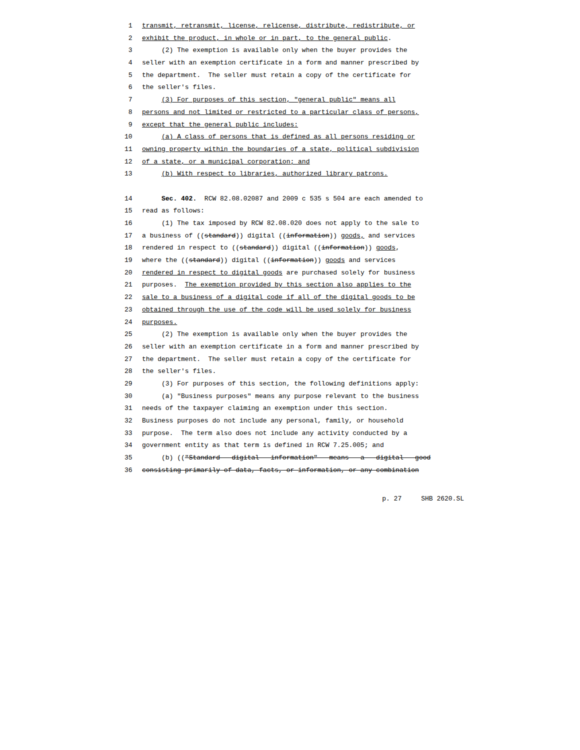1 transmit, retransmit, license, relicense, distribute, redistribute, or
2 exhibit the product, in whole or in part, to the general public.
3 (2) The exemption is available only when the buyer provides the
4 seller with an exemption certificate in a form and manner prescribed by
5 the department. The seller must retain a copy of the certificate for
6 the seller's files.
7 (3) For purposes of this section, "general public" means all
8 persons and not limited or restricted to a particular class of persons,
9 except that the general public includes:
10 (a) A class of persons that is defined as all persons residing or
11 owning property within the boundaries of a state, political subdivision
12 of a state, or a municipal corporation; and
13 (b) With respect to libraries, authorized library patrons.
14 Sec. 402. RCW 82.08.02087 and 2009 c 535 s 504 are each amended to
15 read as follows:
16 (1) The tax imposed by RCW 82.08.020 does not apply to the sale to
17 a business of ((standard)) digital ((information)) goods, and services
18 rendered in respect to ((standard)) digital ((information)) goods,
19 where the ((standard)) digital ((information)) goods and services
20 rendered in respect to digital goods are purchased solely for business
21 purposes. The exemption provided by this section also applies to the
22 sale to a business of a digital code if all of the digital goods to be
23 obtained through the use of the code will be used solely for business
24 purposes.
25 (2) The exemption is available only when the buyer provides the
26 seller with an exemption certificate in a form and manner prescribed by
27 the department. The seller must retain a copy of the certificate for
28 the seller's files.
29 (3) For purposes of this section, the following definitions apply:
30 (a) "Business purposes" means any purpose relevant to the business
31 needs of the taxpayer claiming an exemption under this section.
32 Business purposes do not include any personal, family, or household
33 purpose. The term also does not include any activity conducted by a
34 government entity as that term is defined in RCW 7.25.005; and
35 (b) (("Standard — digital — information" — means — a — digital — good
36 consisting primarily of data, facts, or information, or any combination
p. 27 SHB 2620.SL